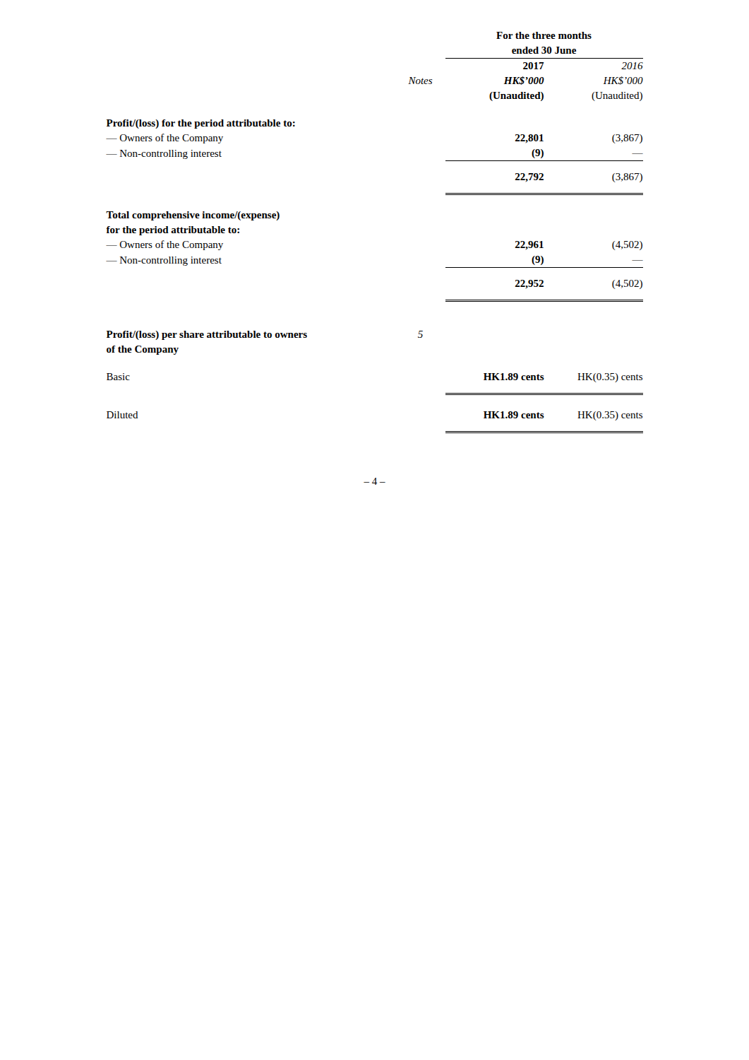| | | For the three months |
| | | ended 30 June |
| | | 2017 | 2016 |
| | Notes | HK$’000 | HK$’000 |
| | | (Unaudited) | (Unaudited) |
| Profit/(loss) for the period attributable to: | | | |
| — Owners of the Company | | 22,801 | (3,867) |
| — Non-controlling interest | | (9) | — |
| | | 22,792 | (3,867) |
| Total comprehensive income/(expense) | | | |
| for the period attributable to: | | | |
| — Owners of the Company | | 22,961 | (4,502) |
| — Non-controlling interest | | (9) | — |
| | | 22,952 | (4,502) |
| Profit/(loss) per share attributable to owners | 5 | | |
| of the Company | | | |
| Basic | | HK1.89 cents | HK(0.35) cents |
| Diluted | | HK1.89 cents | HK(0.35) cents |
– 4 –